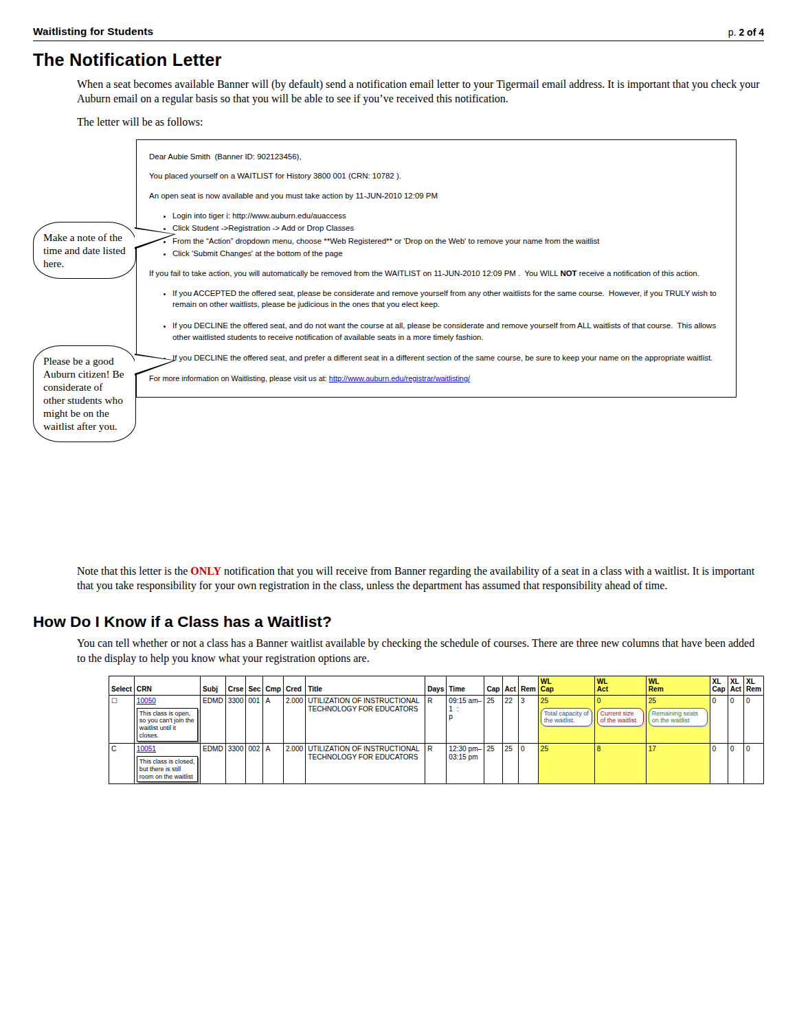Waitlisting for Students
p. 2 of 4
The Notification Letter
When a seat becomes available Banner will (by default) send a notification email letter to your Tigermail email address. It is important that you check your Auburn email on a regular basis so that you will be able to see if you’ve received this notification.
The letter will be as follows:
Make a note of the time and date listed here.
Please be a good Auburn citizen! Be considerate of other students who might be on the waitlist after you.
Dear Aubie Smith (Banner ID: 902123456),
You placed yourself on a WAITLIST for History 3800 001 (CRN: 10782 ).
An open seat is now available and you must take action by 11-JUN-2010 12:09 PM
Login into tiger i: http://www.auburn.edu/auaccess
Click Student ->Registration -> Add or Drop Classes
From the “Action” dropdown menu, choose **Web Registered** or 'Drop on the Web' to remove your name from the waitlist
Click 'Submit Changes' at the bottom of the page
If you fail to take action, you will automatically be removed from the WAITLIST on 11-JUN-2010 12:09 PM . You WILL NOT receive a notification of this action.
If you ACCEPTED the offered seat, please be considerate and remove yourself from any other waitlists for the same course. However, if you TRULY wish to remain on other waitlists, please be judicious in the ones that you elect keep.
If you DECLINE the offered seat, and do not want the course at all, please be considerate and remove yourself from ALL waitlists of that course. This allows other waitlisted students to receive notification of available seats in a more timely fashion.
If you DECLINE the offered seat, and prefer a different seat in a different section of the same course, be sure to keep your name on the appropriate waitlist.
For more information on Waitlisting, please visit us at: http://www.auburn.edu/registrar/waitlisting/
Note that this letter is the ONLY notification that you will receive from Banner regarding the availability of a seat in a class with a waitlist. It is important that you take responsibility for your own registration in the class, unless the department has assumed that responsibility ahead of time.
How Do I Know if a Class has a Waitlist?
You can tell whether or not a class has a Banner waitlist available by checking the schedule of courses. There are three new columns that have been added to the display to help you know what your registration options are.
| Select | CRN | Subj | Crse | Sec | Cmp | Cred | Title | Days | Time | Cap | Act | Rem | WL Cap | WL Act | WL Rem | XL Cap | XL Act | XL Rem |
| --- | --- | --- | --- | --- | --- | --- | --- | --- | --- | --- | --- | --- | --- | --- | --- | --- | --- | --- |
| ☐ | 10050 This class is open, so you can't join the waitlist until it closes. | EDMD | 3300 | 001 | A | 2.000 | UTILIZATION OF INSTRUCTIONAL TECHNOLOGY FOR EDUCATORS | R | 09:15 am–1 2 : p | 25 | 22 | 3 | 25 Total capacity of the waitlist. | 0 Current size of the waitlist | 25 Remaining seats on the waitlist | 0 | 0 | 0 |
| C | 10051 This class is closed, but there is still room on the waitlist | EDMD | 3300 | 002 | A | 2.000 | UTILIZATION OF INSTRUCTIONAL TECHNOLOGY FOR EDUCATORS | R | 12:30 pm–03:15 pm | 25 | 25 | 0 | 25 | 8 | 17 | 0 | 0 | 0 |